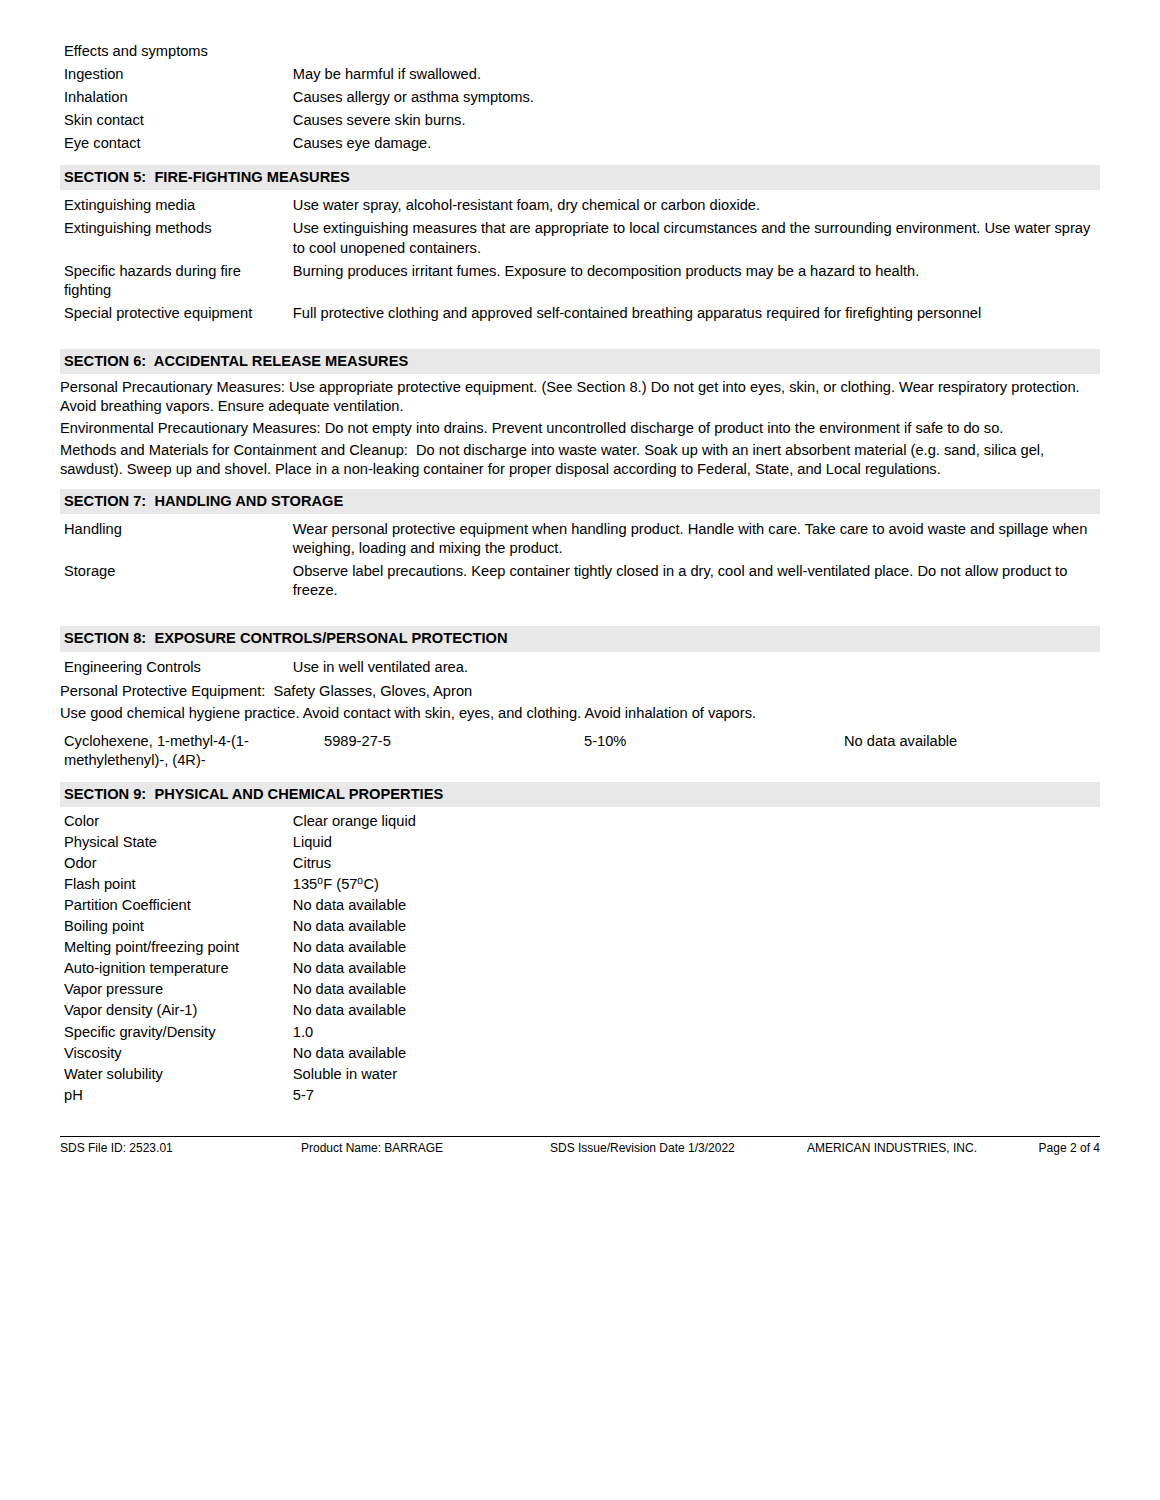| Effects and symptoms | |
| Ingestion | May be harmful if swallowed. |
| Inhalation | Causes allergy or asthma symptoms. |
| Skin contact | Causes severe skin burns. |
| Eye contact | Causes eye damage. |
SECTION 5: FIRE-FIGHTING MEASURES
| Extinguishing media | Use water spray, alcohol-resistant foam, dry chemical or carbon dioxide. |
| Extinguishing methods | Use extinguishing measures that are appropriate to local circumstances and the surrounding environment. Use water spray to cool unopened containers. |
| Specific hazards during fire fighting | Burning produces irritant fumes. Exposure to decomposition products may be a hazard to health. |
| Special protective equipment | Full protective clothing and approved self-contained breathing apparatus required for firefighting personnel |
SECTION 6: ACCIDENTAL RELEASE MEASURES
Personal Precautionary Measures: Use appropriate protective equipment. (See Section 8.) Do not get into eyes, skin, or clothing. Wear respiratory protection. Avoid breathing vapors. Ensure adequate ventilation.
Environmental Precautionary Measures: Do not empty into drains. Prevent uncontrolled discharge of product into the environment if safe to do so.
Methods and Materials for Containment and Cleanup: Do not discharge into waste water. Soak up with an inert absorbent material (e.g. sand, silica gel, sawdust). Sweep up and shovel. Place in a non-leaking container for proper disposal according to Federal, State, and Local regulations.
SECTION 7: HANDLING AND STORAGE
| Handling | Wear personal protective equipment when handling product. Handle with care. Take care to avoid waste and spillage when weighing, loading and mixing the product. |
| Storage | Observe label precautions. Keep container tightly closed in a dry, cool and well-ventilated place. Do not allow product to freeze. |
SECTION 8: EXPOSURE CONTROLS/PERSONAL PROTECTION
| Engineering Controls | Use in well ventilated area. |
Personal Protective Equipment: Safety Glasses, Gloves, Apron
Use good chemical hygiene practice. Avoid contact with skin, eyes, and clothing. Avoid inhalation of vapors.
| Cyclohexene, 1-methyl-4-(1-methylethenyl)-, (4R)- | 5989-27-5 | 5-10% | No data available |
SECTION 9: PHYSICAL AND CHEMICAL PROPERTIES
| Color | Clear orange liquid |
| Physical State | Liquid |
| Odor | Citrus |
| Flash point | 135⁰F (57⁰C) |
| Partition Coefficient | No data available |
| Boiling point | No data available |
| Melting point/freezing point | No data available |
| Auto-ignition temperature | No data available |
| Vapor pressure | No data available |
| Vapor density (Air-1) | No data available |
| Specific gravity/Density | 1.0 |
| Viscosity | No data available |
| Water solubility | Soluble in water |
| pH | 5-7 |
| SDS File ID: 2523.01 | Product Name: BARRAGE | SDS Issue/Revision Date 1/3/2022 | AMERICAN INDUSTRIES, INC. | Page 2 of 4 |